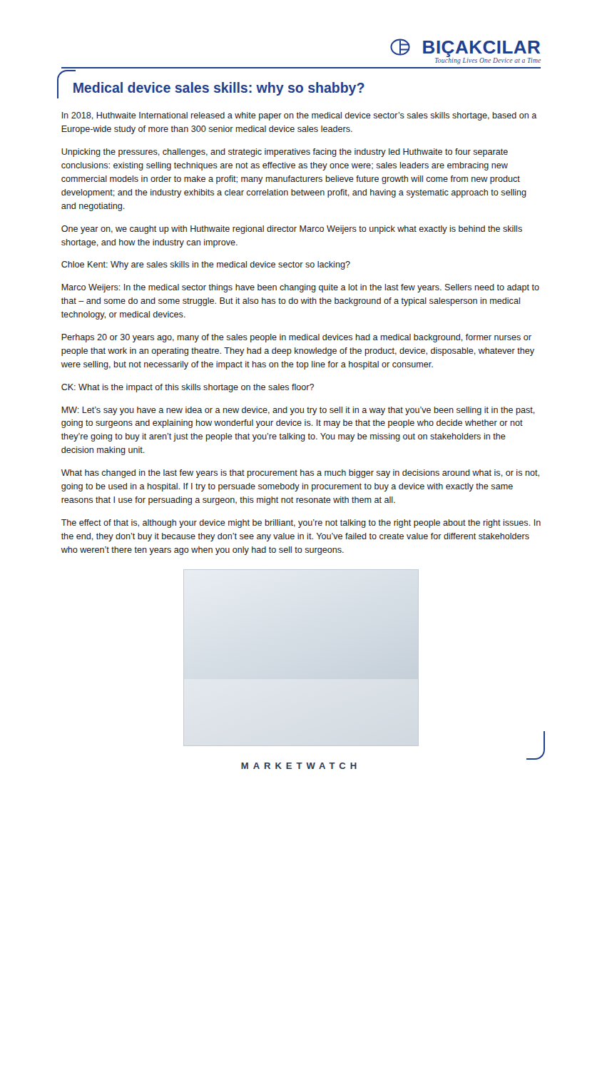BIÇAKCILAR
Touching Lives One Device at a Time
Medical device sales skills: why so shabby?
In 2018, Huthwaite International released a white paper on the medical device sector’s sales skills shortage, based on a Europe-wide study of more than 300 senior medical device sales leaders.
Unpicking the pressures, challenges, and strategic imperatives facing the industry led Huthwaite to four separate conclusions: existing selling techniques are not as effective as they once were; sales leaders are embracing new commercial models in order to make a profit; many manufacturers believe future growth will come from new product development; and the industry exhibits a clear correlation between profit, and having a systematic approach to selling and negotiating.
One year on, we caught up with Huthwaite regional director Marco Weijers to unpick what exactly is behind the skills shortage, and how the industry can improve.
Chloe Kent: Why are sales skills in the medical device sector so lacking?
Marco Weijers: In the medical sector things have been changing quite a lot in the last few years. Sellers need to adapt to that – and some do and some struggle. But it also has to do with the background of a typical salesperson in medical technology, or medical devices.
Perhaps 20 or 30 years ago, many of the sales people in medical devices had a medical background, former nurses or people that work in an operating theatre. They had a deep knowledge of the product, device, disposable, whatever they were selling, but not necessarily of the impact it has on the top line for a hospital or consumer.
CK: What is the impact of this skills shortage on the sales floor?
MW: Let’s say you have a new idea or a new device, and you try to sell it in a way that you’ve been selling it in the past, going to surgeons and explaining how wonderful your device is. It may be that the people who decide whether or not they’re going to buy it aren’t just the people that you’re talking to. You may be missing out on stakeholders in the decision making unit.
What has changed in the last few years is that procurement has a much bigger say in decisions around what is, or is not, going to be used in a hospital. If I try to persuade somebody in procurement to buy a device with exactly the same reasons that I use for persuading a surgeon, this might not resonate with them at all.
The effect of that is, although your device might be brilliant, you’re not talking to the right people about the right issues. In the end, they don’t buy it because they don’t see any value in it. You’ve failed to create value for different stakeholders who weren’t there ten years ago when you only had to sell to surgeons.
MARKETWATCH